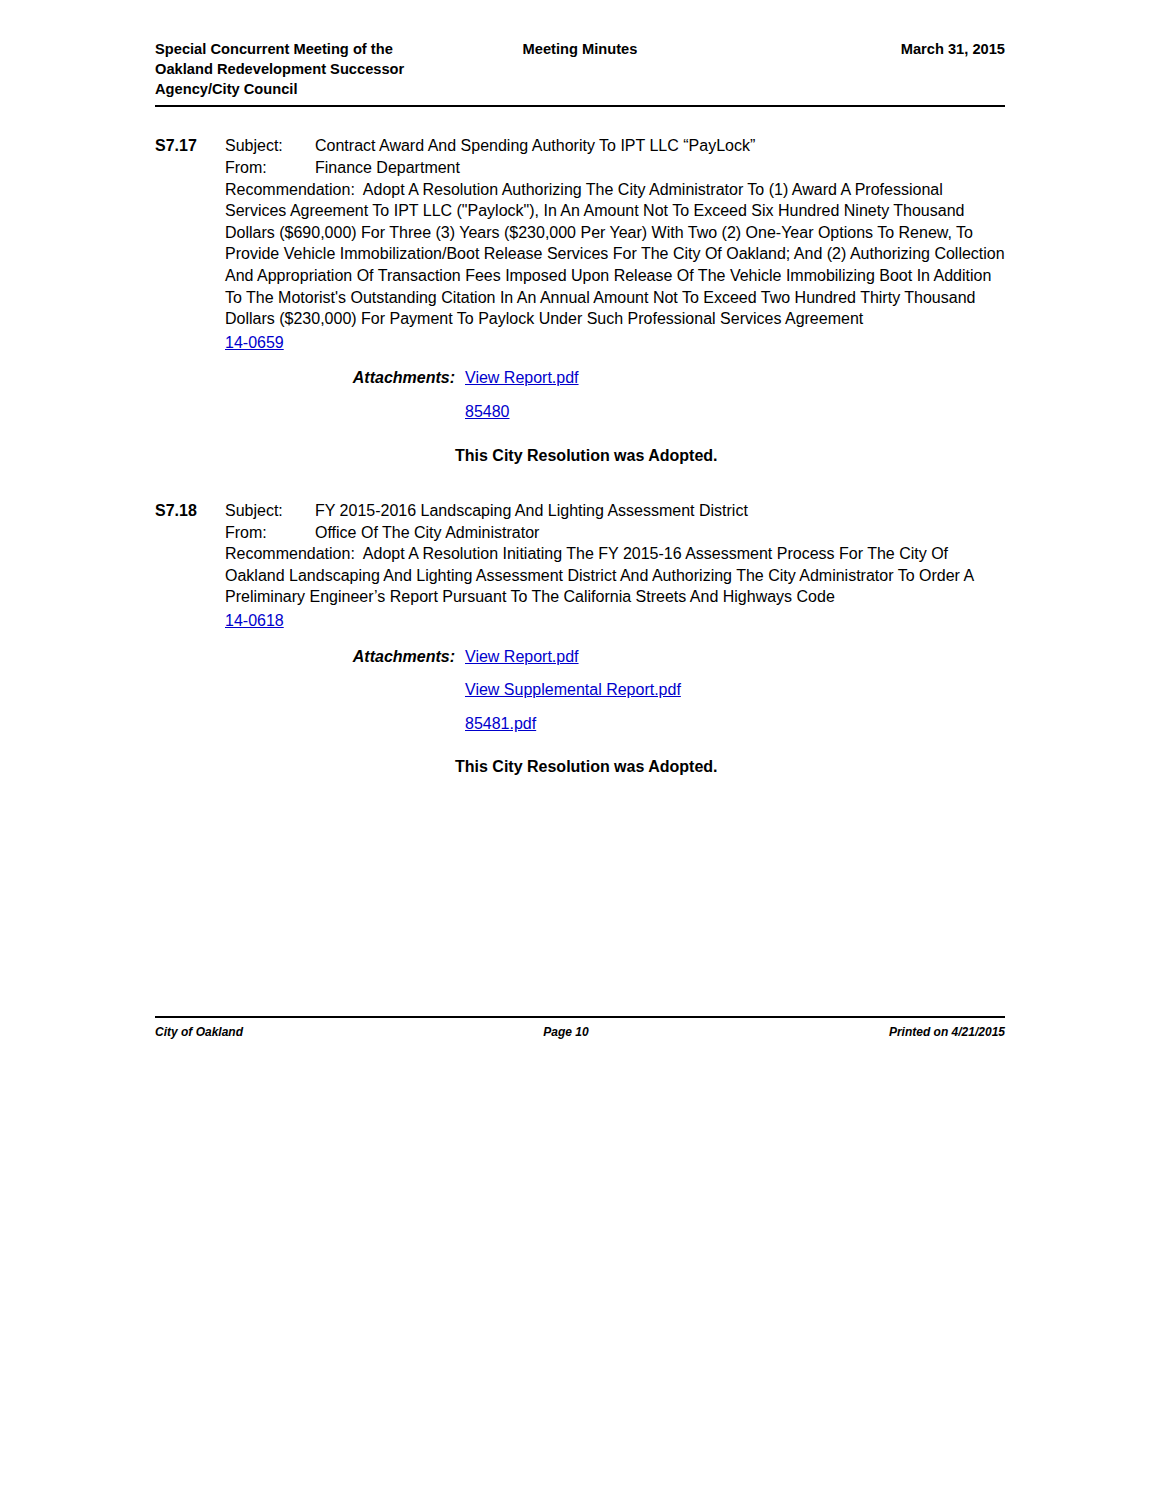Special Concurrent Meeting of the
Oakland Redevelopment Successor
Agency/City Council
Meeting Minutes
March 31, 2015
S7.17
Subject:
Contract Award And Spending Authority To IPT LLC “PayLock”
From:
Finance Department
Recommendation: Adopt A Resolution Authorizing The City Administrator To (1) Award A Professional Services Agreement To IPT LLC ("Paylock"), In An Amount Not To Exceed Six Hundred Ninety Thousand Dollars ($690,000) For Three (3) Years ($230,000 Per Year) With Two (2) One-Year Options To Renew, To Provide Vehicle Immobilization/Boot Release Services For The City Of Oakland; And (2) Authorizing Collection And Appropriation Of Transaction Fees Imposed Upon Release Of The Vehicle Immobilizing Boot In Addition To The Motorist's Outstanding Citation In An Annual Amount Not To Exceed Two Hundred Thirty Thousand Dollars ($230,000) For Payment To Paylock Under Such Professional Services Agreement
14-0659
Attachments:
View Report.pdf 85480
This City Resolution was Adopted.
S7.18
Subject:
FY 2015-2016 Landscaping And Lighting Assessment District
From:
Office Of The City Administrator
Recommendation: Adopt A Resolution Initiating The FY 2015-16 Assessment Process For The City Of Oakland Landscaping And Lighting Assessment District And Authorizing The City Administrator To Order A Preliminary Engineer’s Report Pursuant To The California Streets And Highways Code
14-0618
Attachments:
View Report.pdf View Supplemental Report.pdf 85481.pdf
This City Resolution was Adopted.
City of Oakland
Page 10
Printed on 4/21/2015